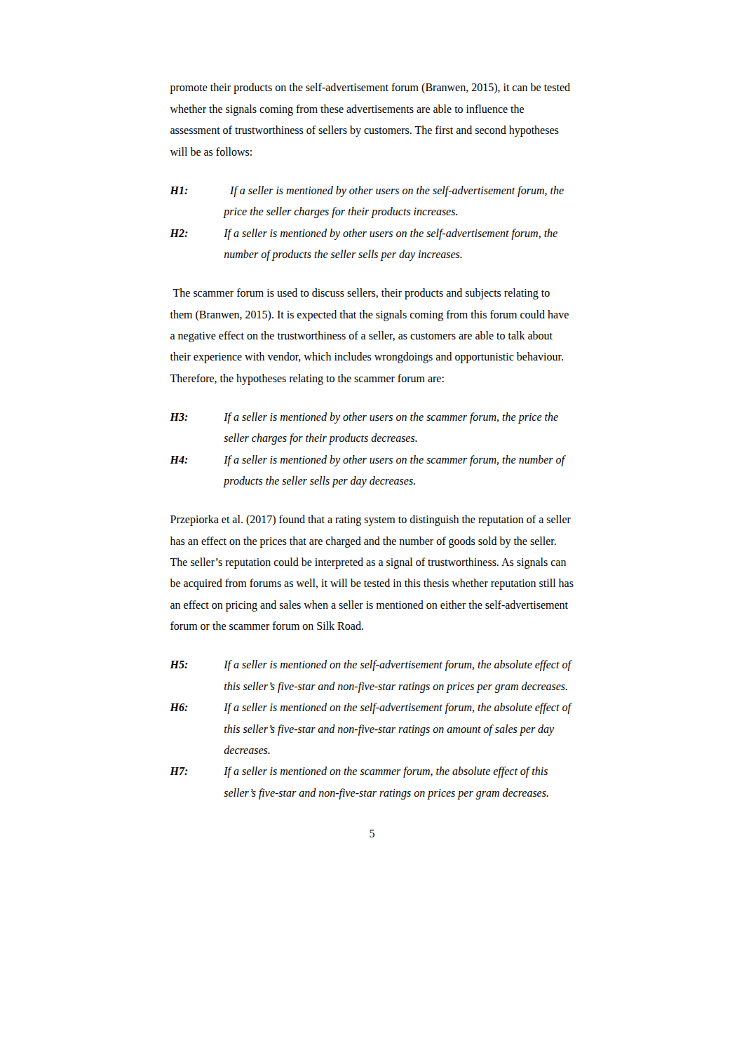promote their products on the self-advertisement forum (Branwen, 2015), it can be tested whether the signals coming from these advertisements are able to influence the assessment of trustworthiness of sellers by customers. The first and second hypotheses will be as follows:
H1:
If a seller is mentioned by other users on the self-advertisement forum, the price the seller charges for their products increases.
H2:
If a seller is mentioned by other users on the self-advertisement forum, the number of products the seller sells per day increases.
The scammer forum is used to discuss sellers, their products and subjects relating to them (Branwen, 2015). It is expected that the signals coming from this forum could have a negative effect on the trustworthiness of a seller, as customers are able to talk about their experience with vendor, which includes wrongdoings and opportunistic behaviour. Therefore, the hypotheses relating to the scammer forum are:
H3:
If a seller is mentioned by other users on the scammer forum, the price the seller charges for their products decreases.
H4:
If a seller is mentioned by other users on the scammer forum, the number of products the seller sells per day decreases.
Przepiorka et al. (2017) found that a rating system to distinguish the reputation of a seller has an effect on the prices that are charged and the number of goods sold by the seller. The seller’s reputation could be interpreted as a signal of trustworthiness. As signals can be acquired from forums as well, it will be tested in this thesis whether reputation still has an effect on pricing and sales when a seller is mentioned on either the self-advertisement forum or the scammer forum on Silk Road.
H5:
If a seller is mentioned on the self-advertisement forum, the absolute effect of this seller’s five-star and non-five-star ratings on prices per gram decreases.
H6:
If a seller is mentioned on the self-advertisement forum, the absolute effect of this seller’s five-star and non-five-star ratings on amount of sales per day decreases.
H7:
If a seller is mentioned on the scammer forum, the absolute effect of this seller’s five-star and non-five-star ratings on prices per gram decreases.
5